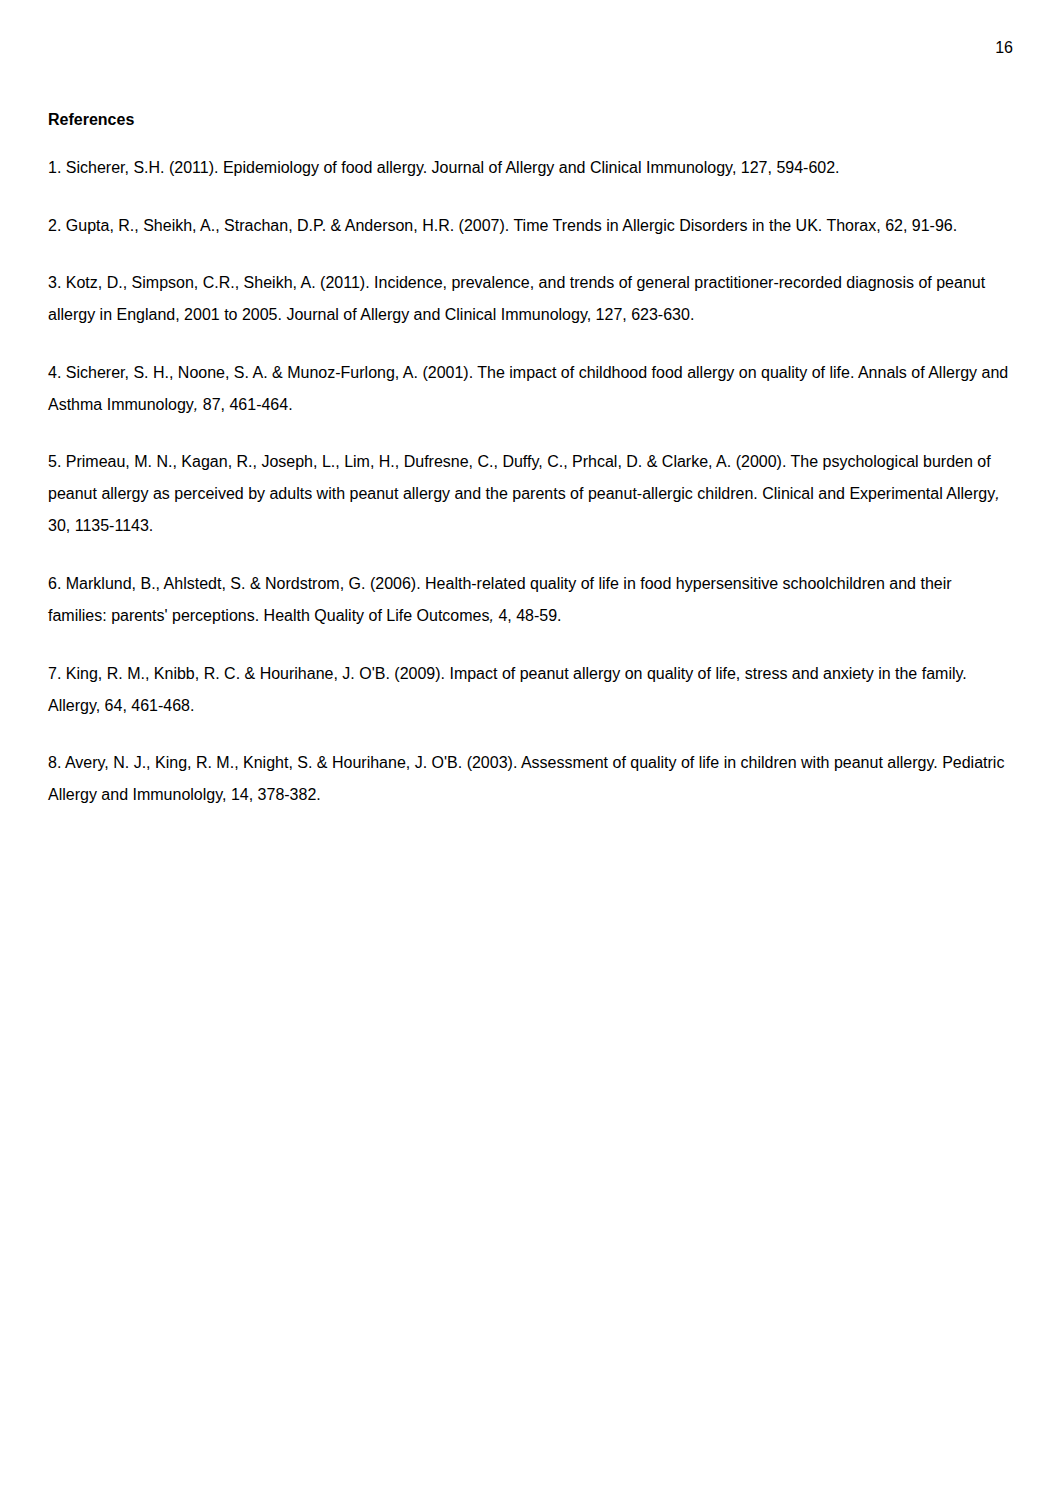16
References
1. Sicherer, S.H. (2011). Epidemiology of food allergy. Journal of Allergy and Clinical Immunology, 127, 594-602.
2. Gupta, R., Sheikh, A., Strachan, D.P. & Anderson, H.R. (2007). Time Trends in Allergic Disorders in the UK. Thorax, 62, 91-96.
3. Kotz, D., Simpson, C.R., Sheikh, A. (2011). Incidence, prevalence, and trends of general practitioner-recorded diagnosis of peanut allergy in England, 2001 to 2005. Journal of Allergy and Clinical Immunology, 127, 623-630.
4. Sicherer, S. H., Noone, S. A. & Munoz-Furlong, A. (2001). The impact of childhood food allergy on quality of life. Annals of Allergy and Asthma Immunology, 87, 461-464.
5. Primeau, M. N., Kagan, R., Joseph, L., Lim, H., Dufresne, C., Duffy, C., Prhcal, D. & Clarke, A. (2000). The psychological burden of peanut allergy as perceived by adults with peanut allergy and the parents of peanut-allergic children. Clinical and Experimental Allergy, 30, 1135-1143.
6. Marklund, B., Ahlstedt, S. & Nordstrom, G. (2006). Health-related quality of life in food hypersensitive schoolchildren and their families: parents' perceptions. Health Quality of Life Outcomes, 4, 48-59.
7. King, R. M., Knibb, R. C. & Hourihane, J. O'B. (2009). Impact of peanut allergy on quality of life, stress and anxiety in the family. Allergy, 64, 461-468.
8. Avery, N. J., King, R. M., Knight, S. & Hourihane, J. O'B. (2003). Assessment of quality of life in children with peanut allergy. Pediatric Allergy and Immunololgy, 14, 378-382.